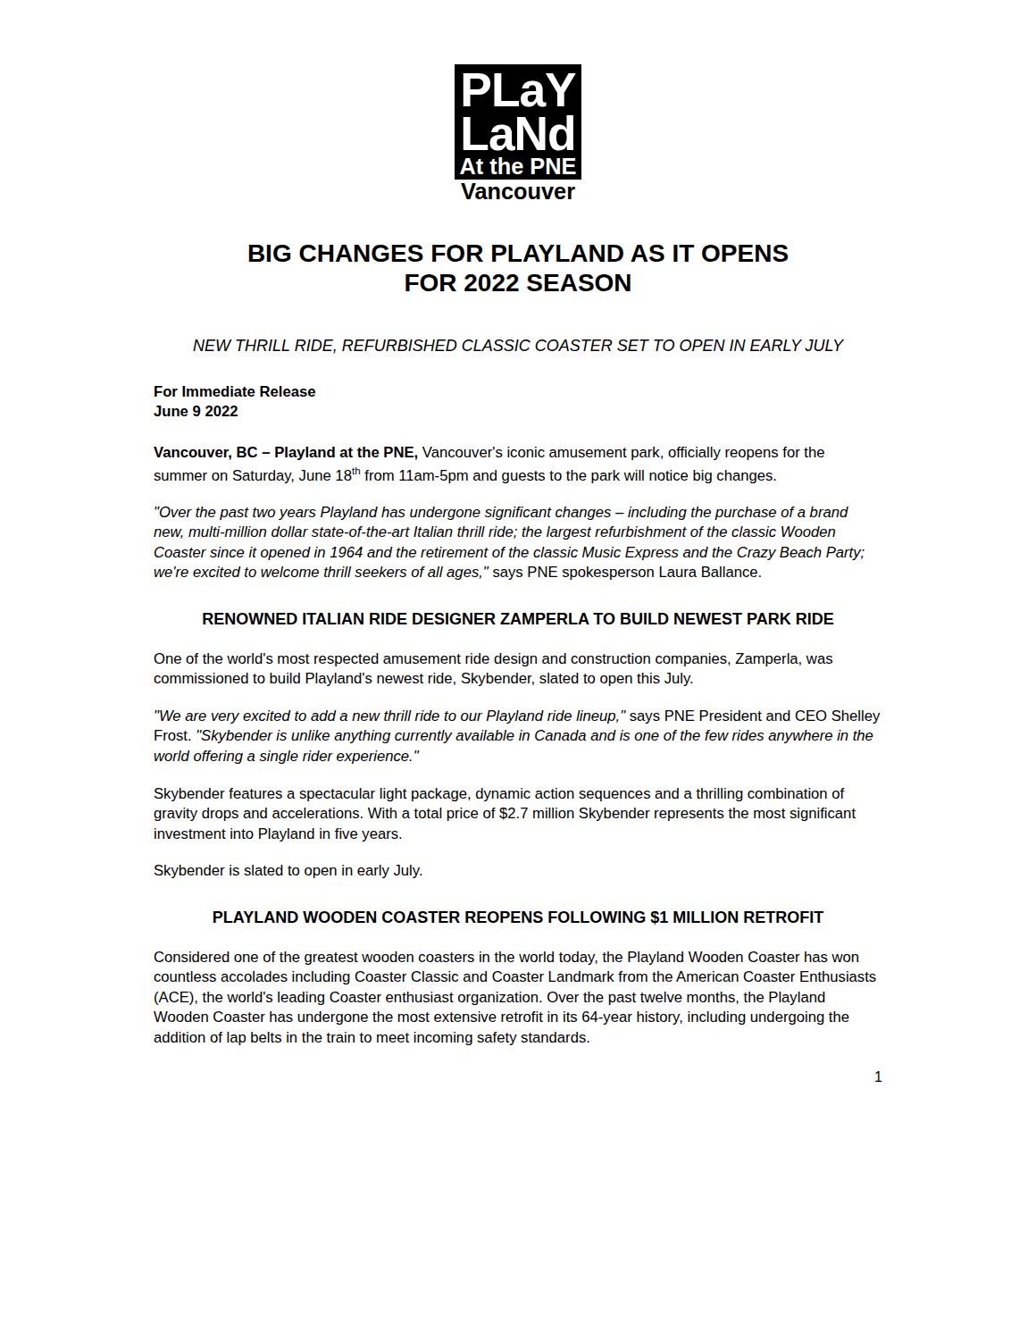PLaY LaNd At the PNE Vancouver
BIG CHANGES FOR PLAYLAND AS IT OPENS
FOR 2022 SEASON
NEW THRILL RIDE, REFURBISHED CLASSIC COASTER SET TO OPEN IN EARLY JULY
For Immediate Release
June 9 2022
Vancouver, BC – Playland at the PNE, Vancouver's iconic amusement park, officially reopens for the summer on Saturday, June 18th from 11am-5pm and guests to the park will notice big changes.
"Over the past two years Playland has undergone significant changes – including the purchase of a brand new, multi-million dollar state-of-the-art Italian thrill ride; the largest refurbishment of the classic Wooden Coaster since it opened in 1964 and the retirement of the classic Music Express and the Crazy Beach Party; we're excited to welcome thrill seekers of all ages," says PNE spokesperson Laura Ballance.
RENOWNED ITALIAN RIDE DESIGNER ZAMPERLA TO BUILD NEWEST PARK RIDE
One of the world's most respected amusement ride design and construction companies, Zamperla, was commissioned to build Playland's newest ride, Skybender, slated to open this July.
"We are very excited to add a new thrill ride to our Playland ride lineup," says PNE President and CEO Shelley Frost. "Skybender is unlike anything currently available in Canada and is one of the few rides anywhere in the world offering a single rider experience."
Skybender features a spectacular light package, dynamic action sequences and a thrilling combination of gravity drops and accelerations. With a total price of $2.7 million Skybender represents the most significant investment into Playland in five years.
Skybender is slated to open in early July.
PLAYLAND WOODEN COASTER REOPENS FOLLOWING $1 MILLION RETROFIT
Considered one of the greatest wooden coasters in the world today, the Playland Wooden Coaster has won countless accolades including Coaster Classic and Coaster Landmark from the American Coaster Enthusiasts (ACE), the world's leading Coaster enthusiast organization. Over the past twelve months, the Playland Wooden Coaster has undergone the most extensive retrofit in its 64-year history, including undergoing the addition of lap belts in the train to meet incoming safety standards.
1